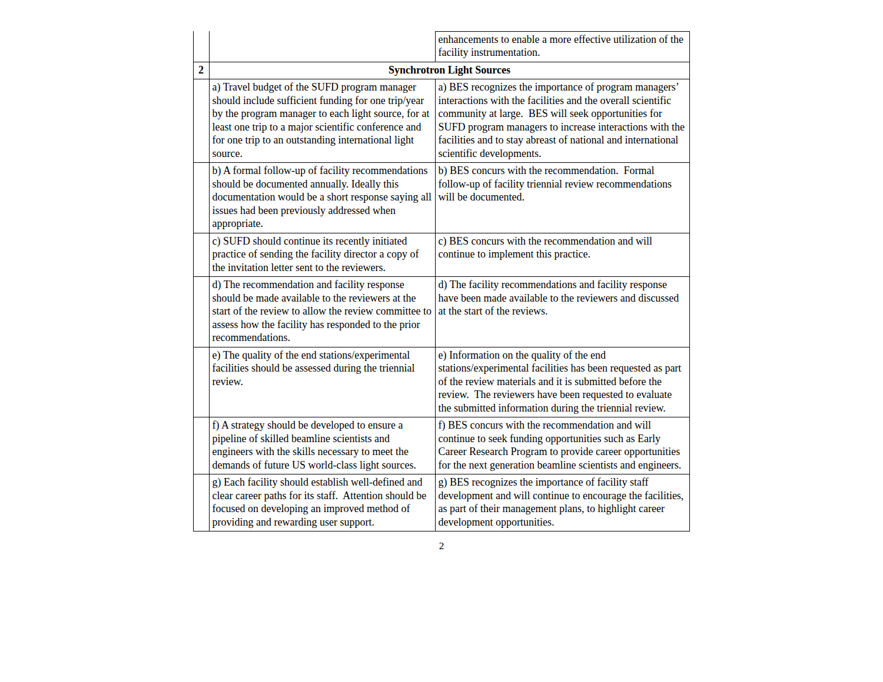| | | enhancements to enable a more effective utilization of the facility instrumentation. |
| 2 | Synchrotron Light Sources |
| | a) Travel budget of the SUFD program manager should include sufficient funding for one trip/year by the program manager to each light source, for at least one trip to a major scientific conference and for one trip to an outstanding international light source. | a) BES recognizes the importance of program managers’ interactions with the facilities and the overall scientific community at large. BES will seek opportunities for SUFD program managers to increase interactions with the facilities and to stay abreast of national and international scientific developments. |
| | b) A formal follow-up of facility recommendations should be documented annually. Ideally this documentation would be a short response saying all issues had been previously addressed when appropriate. | b) BES concurs with the recommendation. Formal follow-up of facility triennial review recommendations will be documented. |
| | c) SUFD should continue its recently initiated practice of sending the facility director a copy of the invitation letter sent to the reviewers. | c) BES concurs with the recommendation and will continue to implement this practice. |
| | d) The recommendation and facility response should be made available to the reviewers at the start of the review to allow the review committee to assess how the facility has responded to the prior recommendations. | d) The facility recommendations and facility response have been made available to the reviewers and discussed at the start of the reviews. |
| | e) The quality of the end stations/experimental facilities should be assessed during the triennial review. | e) Information on the quality of the end stations/experimental facilities has been requested as part of the review materials and it is submitted before the review. The reviewers have been requested to evaluate the submitted information during the triennial review. |
| | f) A strategy should be developed to ensure a pipeline of skilled beamline scientists and engineers with the skills necessary to meet the demands of future US world-class light sources. | f) BES concurs with the recommendation and will continue to seek funding opportunities such as Early Career Research Program to provide career opportunities for the next generation beamline scientists and engineers. |
| | g) Each facility should establish well-defined and clear career paths for its staff. Attention should be focused on developing an improved method of providing and rewarding user support. | g) BES recognizes the importance of facility staff development and will continue to encourage the facilities, as part of their management plans, to highlight career development opportunities. |
2